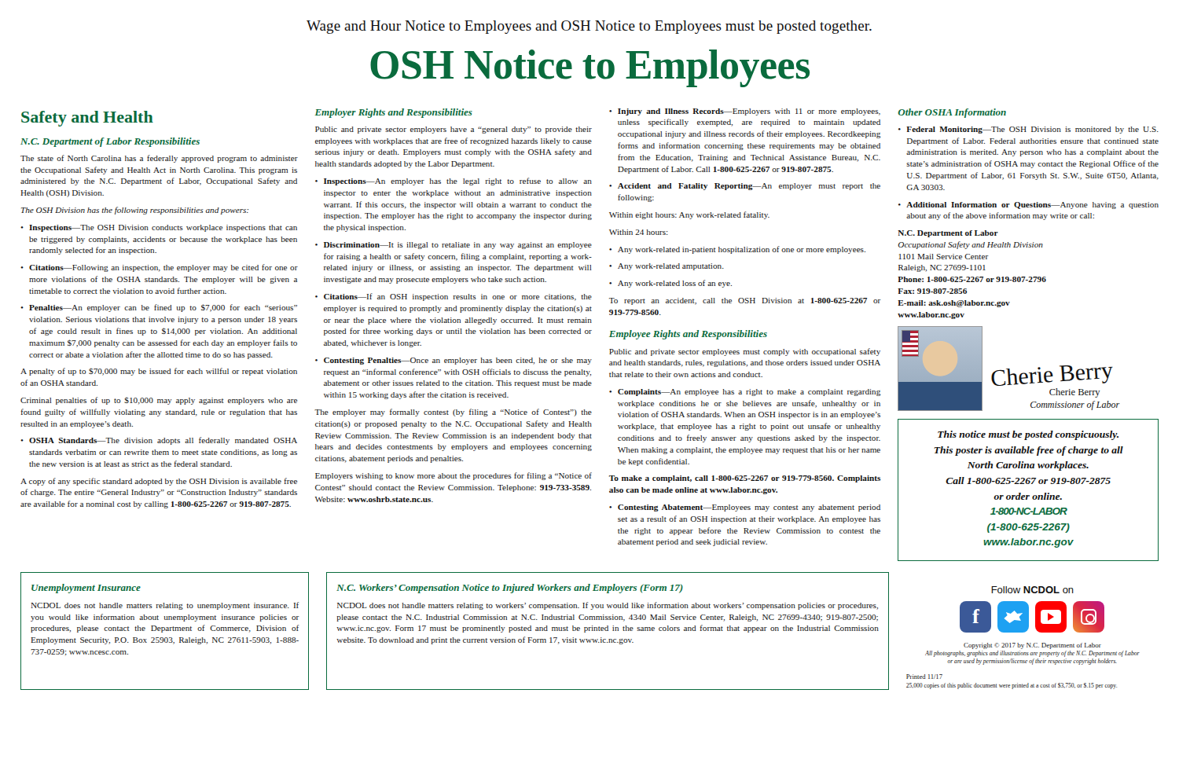Wage and Hour Notice to Employees and OSH Notice to Employees must be posted together.
OSH Notice to Employees
Safety and Health
N.C. Department of Labor Responsibilities
The state of North Carolina has a federally approved program to administer the Occupational Safety and Health Act in North Carolina. This program is administered by the N.C. Department of Labor, Occupational Safety and Health (OSH) Division.
The OSH Division has the following responsibilities and powers:
Inspections—The OSH Division conducts workplace inspections that can be triggered by complaints, accidents or because the workplace has been randomly selected for an inspection.
Citations—Following an inspection, the employer may be cited for one or more violations of the OSHA standards. The employer will be given a timetable to correct the violation to avoid further action.
Penalties—An employer can be fined up to $7,000 for each “serious” violation. Serious violations that involve injury to a person under 18 years of age could result in fines up to $14,000 per violation. An additional maximum $7,000 penalty can be assessed for each day an employer fails to correct or abate a violation after the allotted time to do so has passed.
A penalty of up to $70,000 may be issued for each willful or repeat violation of an OSHA standard.
Criminal penalties of up to $10,000 may apply against employers who are found guilty of willfully violating any standard, rule or regulation that has resulted in an employee’s death.
OSHA Standards—The division adopts all federally mandated OSHA standards verbatim or can rewrite them to meet state conditions, as long as the new version is at least as strict as the federal standard.
A copy of any specific standard adopted by the OSH Division is available free of charge. The entire “General Industry” or “Construction Industry” standards are available for a nominal cost by calling 1-800-625-2267 or 919-807-2875.
Employer Rights and Responsibilities
Public and private sector employers have a “general duty” to provide their employees with workplaces that are free of recognized hazards likely to cause serious injury or death. Employers must comply with the OSHA safety and health standards adopted by the Labor Department.
Inspections—An employer has the legal right to refuse to allow an inspector to enter the workplace without an administrative inspection warrant. If this occurs, the inspector will obtain a warrant to conduct the inspection. The employer has the right to accompany the inspector during the physical inspection.
Discrimination—It is illegal to retaliate in any way against an employee for raising a health or safety concern, filing a complaint, reporting a work-related injury or illness, or assisting an inspector. The department will investigate and may prosecute employers who take such action.
Citations—If an OSH inspection results in one or more citations, the employer is required to promptly and prominently display the citation(s) at or near the place where the violation allegedly occurred. It must remain posted for three working days or until the violation has been corrected or abated, whichever is longer.
Contesting Penalties—Once an employer has been cited, he or she may request an “informal conference” with OSH officials to discuss the penalty, abatement or other issues related to the citation. This request must be made within 15 working days after the citation is received.
The employer may formally contest (by filing a “Notice of Contest”) the citation(s) or proposed penalty to the N.C. Occupational Safety and Health Review Commission. The Review Commission is an independent body that hears and decides contestments by employers and employees concerning citations, abatement periods and penalties.
Employers wishing to know more about the procedures for filing a “Notice of Contest” should contact the Review Commission. Telephone: 919-733-3589. Website: www.oshrb.state.nc.us.
Injury and Illness Records—Employers with 11 or more employees, unless specifically exempted, are required to maintain updated occupational injury and illness records of their employees. Recordkeeping forms and information concerning these requirements may be obtained from the Education, Training and Technical Assistance Bureau, N.C. Department of Labor. Call 1-800-625-2267 or 919-807-2875.
Accident and Fatality Reporting—An employer must report the following:
Within eight hours: Any work-related fatality.
Within 24 hours:
Any work-related in-patient hospitalization of one or more employees.
Any work-related amputation.
Any work-related loss of an eye.
To report an accident, call the OSH Division at 1-800-625-2267 or 919-779-8560.
Employee Rights and Responsibilities
Public and private sector employees must comply with occupational safety and health standards, rules, regulations, and those orders issued under OSHA that relate to their own actions and conduct.
Complaints—An employee has a right to make a complaint regarding workplace conditions he or she believes are unsafe, unhealthy or in violation of OSHA standards. When an OSH inspector is in an employee’s workplace, that employee has a right to point out unsafe or unhealthy conditions and to freely answer any questions asked by the inspector. When making a complaint, the employee may request that his or her name be kept confidential.
To make a complaint, call 1-800-625-2267 or 919-779-8560. Complaints also can be made online at www.labor.nc.gov.
Contesting Abatement—Employees may contest any abatement period set as a result of an OSH inspection at their workplace. An employee has the right to appear before the Review Commission to contest the abatement period and seek judicial review.
Other OSHA Information
Federal Monitoring—The OSH Division is monitored by the U.S. Department of Labor. Federal authorities ensure that continued state administration is merited. Any person who has a complaint about the state’s administration of OSHA may contact the Regional Office of the U.S. Department of Labor, 61 Forsyth St. S.W., Suite 6T50, Atlanta, GA 30303.
Additional Information or Questions—Anyone having a question about any of the above information may write or call:
N.C. Department of Labor
Occupational Safety and Health Division
1101 Mail Service Center
Raleigh, NC 27699-1101
Phone: 1-800-625-2267 or 919-807-2796
Fax: 919-807-2856
E-mail: ask.osh@labor.nc.gov
www.labor.nc.gov
Cherie Berry
Cherie Berry
Commissioner of Labor
This notice must be posted conspicuously.
This poster is available free of charge to all
North Carolina workplaces.
Call 1-800-625-2267 or 919-807-2875
or order online.
1-800-NC-LABOR
(1-800-625-2267)
www.labor.nc.gov
Unemployment Insurance
NCDOL does not handle matters relating to unemployment insurance. If you would like information about unemployment insurance policies or procedures, please contact the Department of Commerce, Division of Employment Security, P.O. Box 25903, Raleigh, NC 27611-5903, 1-888-737-0259; www.ncesc.com.
N.C. Workers’ Compensation Notice to Injured Workers and Employers (Form 17)
NCDOL does not handle matters relating to workers’ compensation. If you would like information about workers’ compensation policies or procedures, please contact the N.C. Industrial Commission at N.C. Industrial Commission, 4340 Mail Service Center, Raleigh, NC 27699-4340; 919-807-2500; www.ic.nc.gov. Form 17 must be prominently posted and must be printed in the same colors and format that appear on the Industrial Commission website. To download and print the current version of Form 17, visit www.ic.nc.gov.
Follow NCDOL on
f
Copyright © 2017 by N.C. Department of Labor
All photographs, graphics and illustrations are property of the N.C. Department of Labor
or are used by permission/license of their respective copyright holders.
Printed 11/17
25,000 copies of this public document were printed at a cost of $3,750, or $.15 per copy.